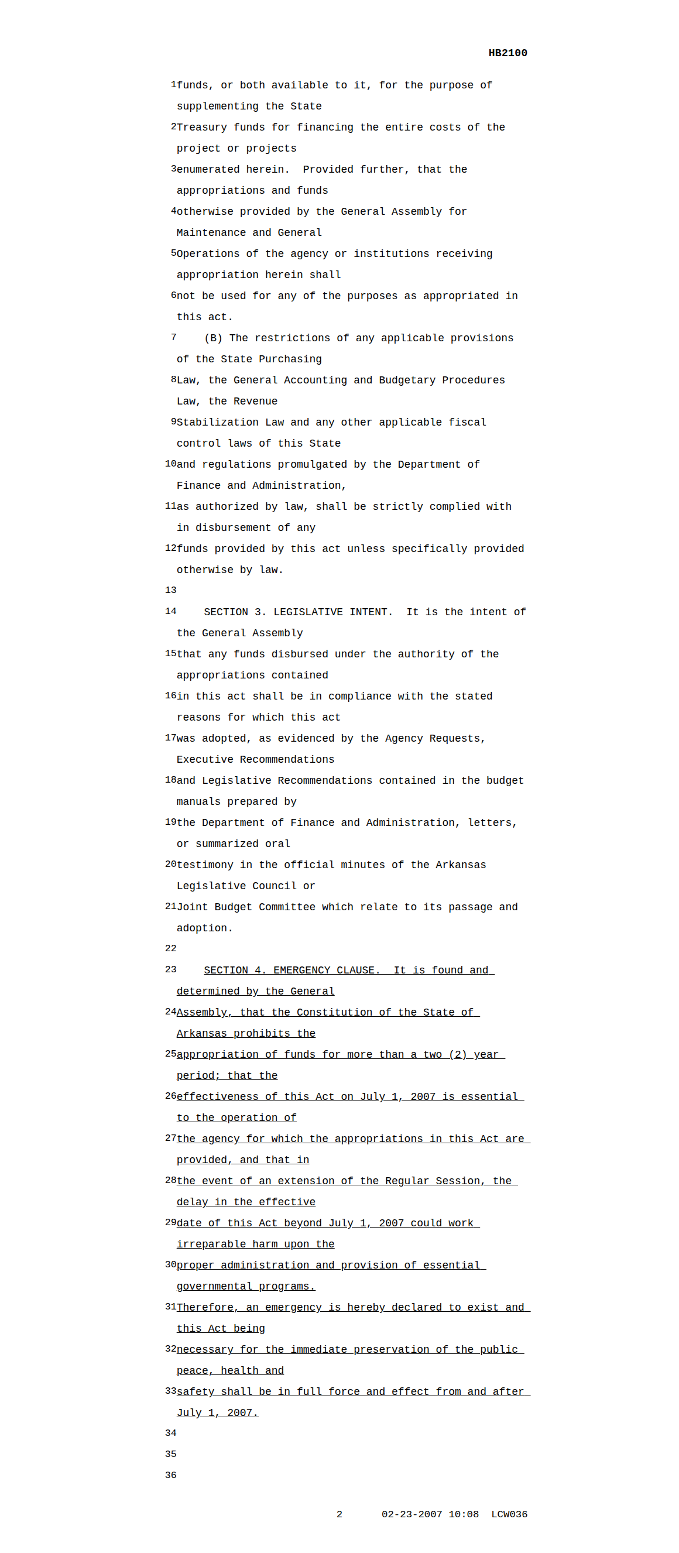HB2100
| 1 | funds, or both available to it, for the purpose of supplementing the State |
| 2 | Treasury funds for financing the entire costs of the project or projects |
| 3 | enumerated herein. Provided further, that the appropriations and funds |
| 4 | otherwise provided by the General Assembly for Maintenance and General |
| 5 | Operations of the agency or institutions receiving appropriation herein shall |
| 6 | not be used for any of the purposes as appropriated in this act. |
| 7 | (B) The restrictions of any applicable provisions of the State Purchasing |
| 8 | Law, the General Accounting and Budgetary Procedures Law, the Revenue |
| 9 | Stabilization Law and any other applicable fiscal control laws of this State |
| 10 | and regulations promulgated by the Department of Finance and Administration, |
| 11 | as authorized by law, shall be strictly complied with in disbursement of any |
| 12 | funds provided by this act unless specifically provided otherwise by law. |
| 13 | |
| 14 | SECTION 3. LEGISLATIVE INTENT. It is the intent of the General Assembly |
| 15 | that any funds disbursed under the authority of the appropriations contained |
| 16 | in this act shall be in compliance with the stated reasons for which this act |
| 17 | was adopted, as evidenced by the Agency Requests, Executive Recommendations |
| 18 | and Legislative Recommendations contained in the budget manuals prepared by |
| 19 | the Department of Finance and Administration, letters, or summarized oral |
| 20 | testimony in the official minutes of the Arkansas Legislative Council or |
| 21 | Joint Budget Committee which relate to its passage and adoption. |
| 22 | |
| 23 | SECTION 4. EMERGENCY CLAUSE. It is found and determined by the General |
| 24 | Assembly, that the Constitution of the State of Arkansas prohibits the |
| 25 | appropriation of funds for more than a two (2) year period; that the |
| 26 | effectiveness of this Act on July 1, 2007 is essential to the operation of |
| 27 | the agency for which the appropriations in this Act are provided, and that in |
| 28 | the event of an extension of the Regular Session, the delay in the effective |
| 29 | date of this Act beyond July 1, 2007 could work irreparable harm upon the |
| 30 | proper administration and provision of essential governmental programs. |
| 31 | Therefore, an emergency is hereby declared to exist and this Act being |
| 32 | necessary for the immediate preservation of the public peace, health and |
| 33 | safety shall be in full force and effect from and after July 1, 2007. |
| 34 | |
| 35 | |
| 36 | |
2 02-23-2007 10:08 LCW036